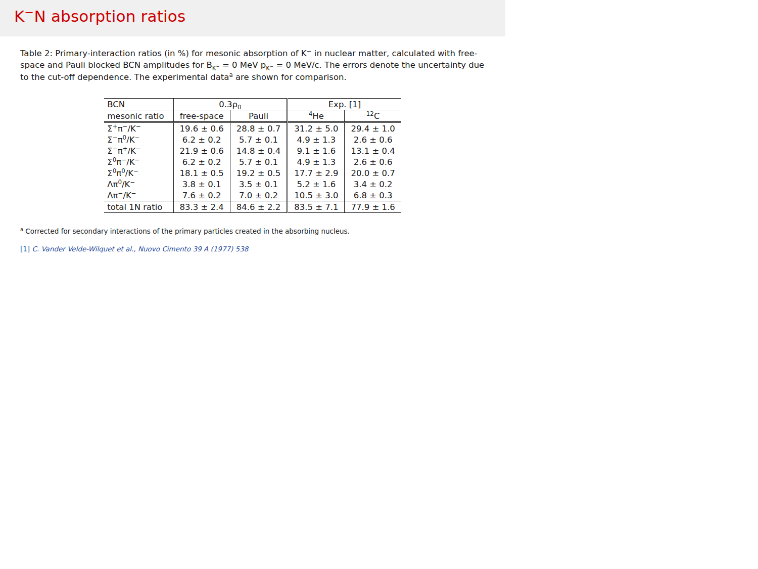K−N absorption ratios
Table 2: Primary-interaction ratios (in %) for mesonic absorption of K− in nuclear matter, calculated with free-space and Pauli blocked BCN amplitudes for BK− = 0 MeV pK− = 0 MeV/c. The errors denote the uncertainty due to the cut-off dependence. The experimental dataa are shown for comparison.
| BCN | 0.3ρ 0 | Exp. [1] |
| --- | --- | --- |
| mesonic ratio | free-space | Pauli | 4 He | 12 C |
| Σ + π − /K − | 19.6 ± 0.6 | 28.8 ± 0.7 | 31.2 ± 5.0 | 29.4 ± 1.0 |
| Σ − π 0 /K − | 6.2 ± 0.2 | 5.7 ± 0.1 | 4.9 ± 1.3 | 2.6 ± 0.6 |
| Σ − π + /K − | 21.9 ± 0.6 | 14.8 ± 0.4 | 9.1 ± 1.6 | 13.1 ± 0.4 |
| Σ 0 π − /K − | 6.2 ± 0.2 | 5.7 ± 0.1 | 4.9 ± 1.3 | 2.6 ± 0.6 |
| Σ 0 π 0 /K − | 18.1 ± 0.5 | 19.2 ± 0.5 | 17.7 ± 2.9 | 20.0 ± 0.7 |
| Λπ 0 /K − | 3.8 ± 0.1 | 3.5 ± 0.1 | 5.2 ± 1.6 | 3.4 ± 0.2 |
| Λπ − /K − | 7.6 ± 0.2 | 7.0 ± 0.2 | 10.5 ± 3.0 | 6.8 ± 0.3 |
| total 1N ratio | 83.3 ± 2.4 | 84.6 ± 2.2 | 83.5 ± 7.1 | 77.9 ± 1.6 |
a Corrected for secondary interactions of the primary particles created in the absorbing nucleus.
[1] C. Vander Velde-Wilquet et al., Nuovo Cimento 39 A (1977) 538